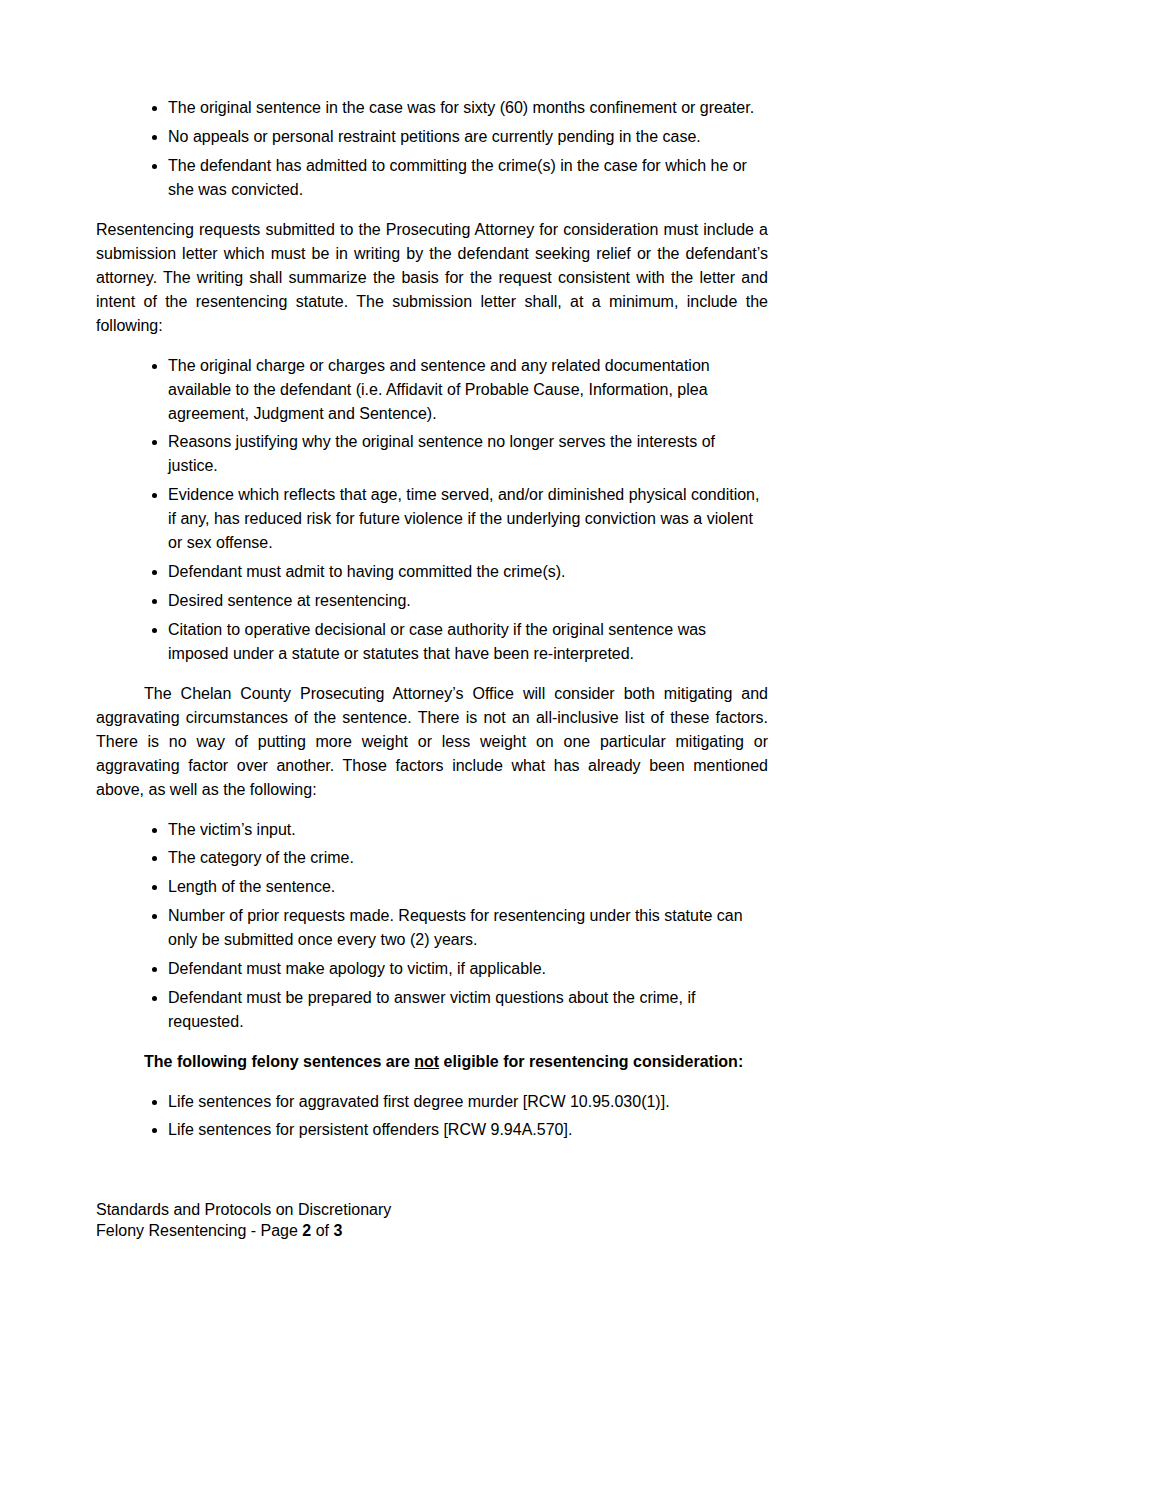The original sentence in the case was for sixty (60) months confinement or greater.
No appeals or personal restraint petitions are currently pending in the case.
The defendant has admitted to committing the crime(s) in the case for which he or she was convicted.
Resentencing requests submitted to the Prosecuting Attorney for consideration must include a submission letter which must be in writing by the defendant seeking relief or the defendant’s attorney. The writing shall summarize the basis for the request consistent with the letter and intent of the resentencing statute. The submission letter shall, at a minimum, include the following:
The original charge or charges and sentence and any related documentation available to the defendant (i.e. Affidavit of Probable Cause, Information, plea agreement, Judgment and Sentence).
Reasons justifying why the original sentence no longer serves the interests of justice.
Evidence which reflects that age, time served, and/or diminished physical condition, if any, has reduced risk for future violence if the underlying conviction was a violent or sex offense.
Defendant must admit to having committed the crime(s).
Desired sentence at resentencing.
Citation to operative decisional or case authority if the original sentence was imposed under a statute or statutes that have been re-interpreted.
The Chelan County Prosecuting Attorney’s Office will consider both mitigating and aggravating circumstances of the sentence. There is not an all-inclusive list of these factors. There is no way of putting more weight or less weight on one particular mitigating or aggravating factor over another. Those factors include what has already been mentioned above, as well as the following:
The victim’s input.
The category of the crime.
Length of the sentence.
Number of prior requests made. Requests for resentencing under this statute can only be submitted once every two (2) years.
Defendant must make apology to victim, if applicable.
Defendant must be prepared to answer victim questions about the crime, if requested.
The following felony sentences are not eligible for resentencing consideration:
Life sentences for aggravated first degree murder [RCW 10.95.030(1)].
Life sentences for persistent offenders [RCW 9.94A.570].
Standards and Protocols on Discretionary
Felony Resentencing - Page 2 of 3